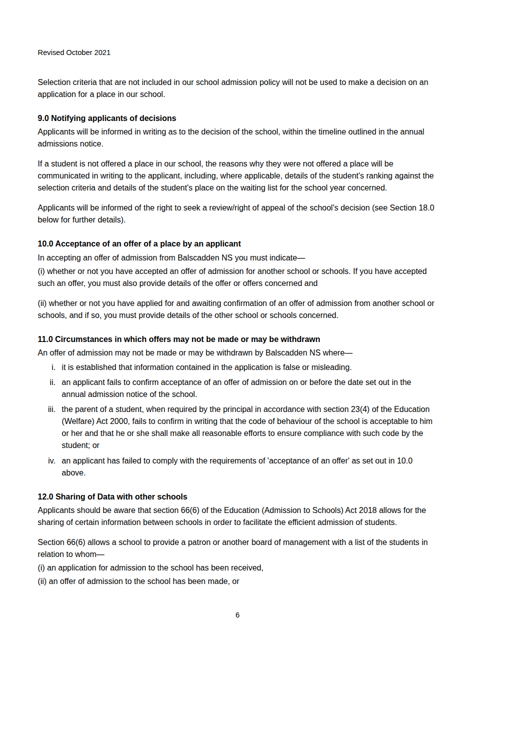Revised October 2021
Selection criteria that are not included in our school admission policy will not be used to make a decision on an application for a place in our school.
9.0 Notifying applicants of decisions
Applicants will be informed in writing as to the decision of the school, within the timeline outlined in the annual admissions notice.
If a student is not offered a place in our school, the reasons why they were not offered a place will be communicated in writing to the applicant, including, where applicable, details of the student's ranking against the selection criteria and details of the student's place on the waiting list for the school year concerned.
Applicants will be informed of the right to seek a review/right of appeal of the school's decision (see Section 18.0 below for further details).
10.0 Acceptance of an offer of a place by an applicant
In accepting an offer of admission from Balscadden NS you must indicate—
(i) whether or not you have accepted an offer of admission for another school or schools. If you have accepted such an offer, you must also provide details of the offer or offers concerned and
(ii) whether or not you have applied for and awaiting confirmation of an offer of admission from another school or schools, and if so, you must provide details of the other school or schools concerned.
11.0 Circumstances in which offers may not be made or may be withdrawn
An offer of admission may not be made or may be withdrawn by Balscadden NS where—
it is established that information contained in the application is false or misleading.
an applicant fails to confirm acceptance of an offer of admission on or before the date set out in the annual admission notice of the school.
the parent of a student, when required by the principal in accordance with section 23(4) of the Education (Welfare) Act 2000, fails to confirm in writing that the code of behaviour of the school is acceptable to him or her and that he or she shall make all reasonable efforts to ensure compliance with such code by the student; or
an applicant has failed to comply with the requirements of 'acceptance of an offer' as set out in 10.0 above.
12.0 Sharing of Data with other schools
Applicants should be aware that section 66(6) of the Education (Admission to Schools) Act 2018 allows for the sharing of certain information between schools in order to facilitate the efficient admission of students.
Section 66(6) allows a school to provide a patron or another board of management with a list of the students in relation to whom—
(i) an application for admission to the school has been received,
(ii) an offer of admission to the school has been made, or
6